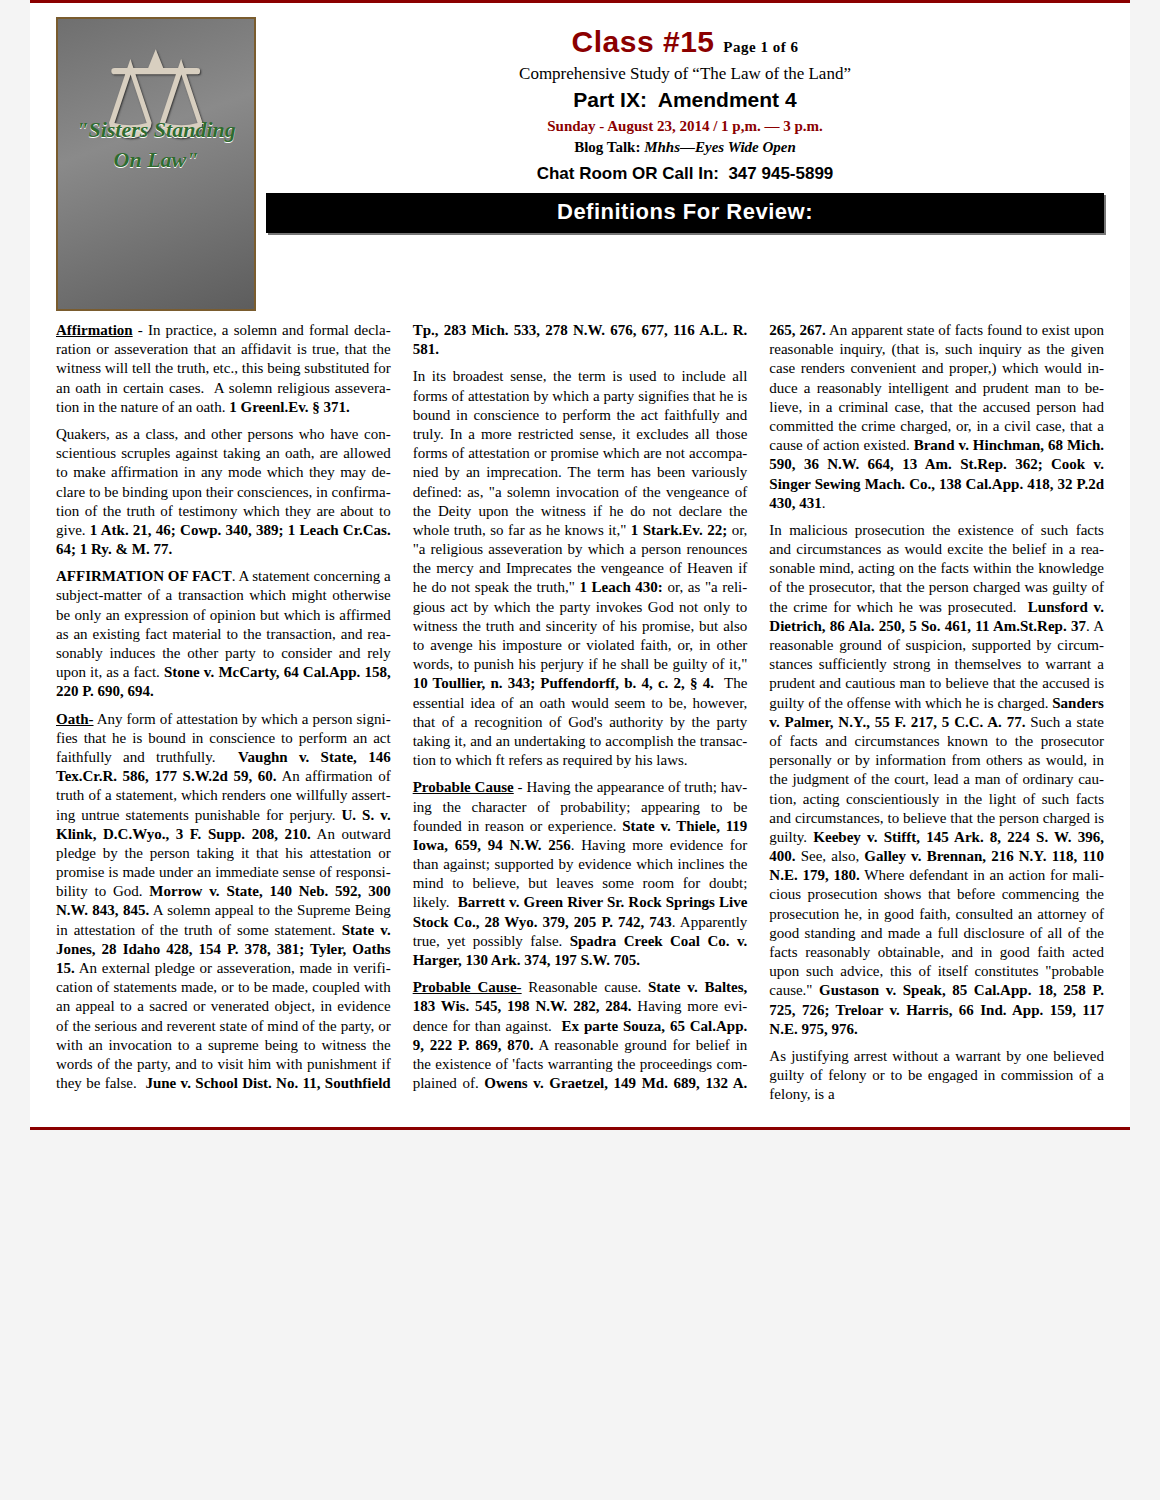⚖
"Sisters Standing
On Law"
Class #15 Page 1 of 6
Comprehensive Study of “The Law of the Land”
Part IX: Amendment 4
Sunday - August 23, 2014 / 1 p,m. — 3 p.m.
Blog Talk: Mhhs—Eyes Wide Open
Chat Room OR Call In: 347 945-5899
Definitions For Review:
Affirmation - In practice, a solemn and formal declaration or asseveration that an affidavit is true, that the witness will tell the truth, etc., this being substituted for an oath in certain cases. A solemn religious asseveration in the nature of an oath. 1 Greenl.Ev. § 371.
Quakers, as a class, and other persons who have conscientious scruples against taking an oath, are allowed to make affirmation in any mode which they may declare to be binding upon their consciences, in confirmation of the truth of testimony which they are about to give. 1 Atk. 21, 46; Cowp. 340, 389; 1 Leach Cr.Cas. 64; 1 Ry. & M. 77.
AFFIRMATION OF FACT. A statement concerning a subject-matter of a transaction which might otherwise be only an expression of opinion but which is affirmed as an existing fact material to the transaction, and reasonably induces the other party to consider and rely upon it, as a fact. Stone v. McCarty, 64 Cal.App. 158, 220 P. 690, 694.
Oath- Any form of attestation by which a person signifies that he is bound in conscience to perform an act faithfully and truthfully. Vaughn v. State, 146 Tex.Cr.R. 586, 177 S.W.2d 59, 60. An affirmation of truth of a statement, which renders one willfully asserting untrue statements punishable for perjury. U. S. v. Klink, D.C.Wyo., 3 F. Supp. 208, 210. An outward pledge by the person taking it that his attestation or promise is made under an immediate sense of responsibility to God. Morrow v. State, 140 Neb. 592, 300 N.W. 843, 845. A solemn appeal to the Supreme Being in attestation of the truth of some statement. State v. Jones, 28 Idaho 428, 154 P. 378, 381; Tyler, Oaths 15. An external pledge or asseveration, made in verification of statements made, or to be made, coupled with an appeal to a sacred or venerated object, in evidence of the serious and reverent state of mind of the party, or with an invocation to a supreme being to witness the words of the party, and to visit him with punishment if they be false. June v. School Dist. No. 11, Southfield Tp., 283 Mich. 533, 278 N.W. 676, 677, 116 A.L. R. 581.
In its broadest sense, the term is used to include all forms of attestation by which a party signifies that he is bound in conscience to perform the act faithfully and truly. In a more restricted sense, it excludes all those forms of attestation or promise which are not accompanied by an imprecation. The term has been variously defined: as, "a solemn invocation of the vengeance of the Deity upon the witness if he do not declare the whole truth, so far as he knows it," 1 Stark.Ev. 22; or, "a religious asseveration by which a person renounces the mercy and Imprecates the vengeance of Heaven if he do not speak the truth," 1 Leach 430: or, as "a religious act by which the party invokes God not only to witness the truth and sincerity of his promise, but also to avenge his imposture or violated faith, or, in other words, to punish his perjury if he shall be guilty of it," 10 Toullier, n. 343; Puffendorff, b. 4, c. 2, § 4. The essential idea of an oath would seem to be, however, that of a recognition of God's authority by the party taking it, and an undertaking to accomplish the transaction to which ft refers as required by his laws.
Probable Cause - Having the appearance of truth; having the character of probability; appearing to be founded in reason or experience. State v. Thiele, 119 Iowa, 659, 94 N.W. 256. Having more evidence for than against; supported by evidence which inclines the mind to believe, but leaves some room for doubt; likely. Barrett v. Green River Sr. Rock Springs Live Stock Co., 28 Wyo. 379, 205 P. 742, 743. Apparently true, yet possibly false. Spadra Creek Coal Co. v. Harger, 130 Ark. 374, 197 S.W. 705.
Probable Cause- Reasonable cause. State v. Baltes, 183 Wis. 545, 198 N.W. 282, 284. Having more evidence for than against. Ex parte Souza, 65 Cal.App. 9, 222 P. 869, 870. A reasonable ground for belief in the existence of 'facts warranting the proceedings complained of. Owens v. Graetzel, 149 Md. 689, 132 A. 265, 267. An apparent state of facts found to exist upon reasonable inquiry, (that is, such inquiry as the given case renders convenient and proper,) which would induce a reasonably intelligent and prudent man to believe, in a criminal case, that the accused person had committed the crime charged, or, in a civil case, that a cause of action existed. Brand v. Hinchman, 68 Mich. 590, 36 N.W. 664, 13 Am. St.Rep. 362; Cook v. Singer Sewing Mach. Co., 138 Cal.App. 418, 32 P.2d 430, 431.
In malicious prosecution the existence of such facts and circumstances as would excite the belief in a reasonable mind, acting on the facts within the knowledge of the prosecutor, that the person charged was guilty of the crime for which he was prosecuted. Lunsford v. Dietrich, 86 Ala. 250, 5 So. 461, 11 Am.St.Rep. 37. A reasonable ground of suspicion, supported by circumstances sufficiently strong in themselves to warrant a prudent and cautious man to believe that the accused is guilty of the offense with which he is charged. Sanders v. Palmer, N.Y., 55 F. 217, 5 C.C. A. 77. Such a state of facts and circumstances known to the prosecutor personally or by information from others as would, in the judgment of the court, lead a man of ordinary caution, acting conscientiously in the light of such facts and circumstances, to believe that the person charged is guilty. Keebey v. Stifft, 145 Ark. 8, 224 S. W. 396, 400. See, also, Galley v. Brennan, 216 N.Y. 118, 110 N.E. 179, 180. Where defendant in an action for malicious prosecution shows that before commencing the prosecution he, in good faith, consulted an attorney of good standing and made a full disclosure of all of the facts reasonably obtainable, and in good faith acted upon such advice, this of itself constitutes "probable cause." Gustason v. Speak, 85 Cal.App. 18, 258 P. 725, 726; Treloar v. Harris, 66 Ind. App. 159, 117 N.E. 975, 976.
As justifying arrest without a warrant by one believed guilty of felony or to be engaged in commission of a felony, is a